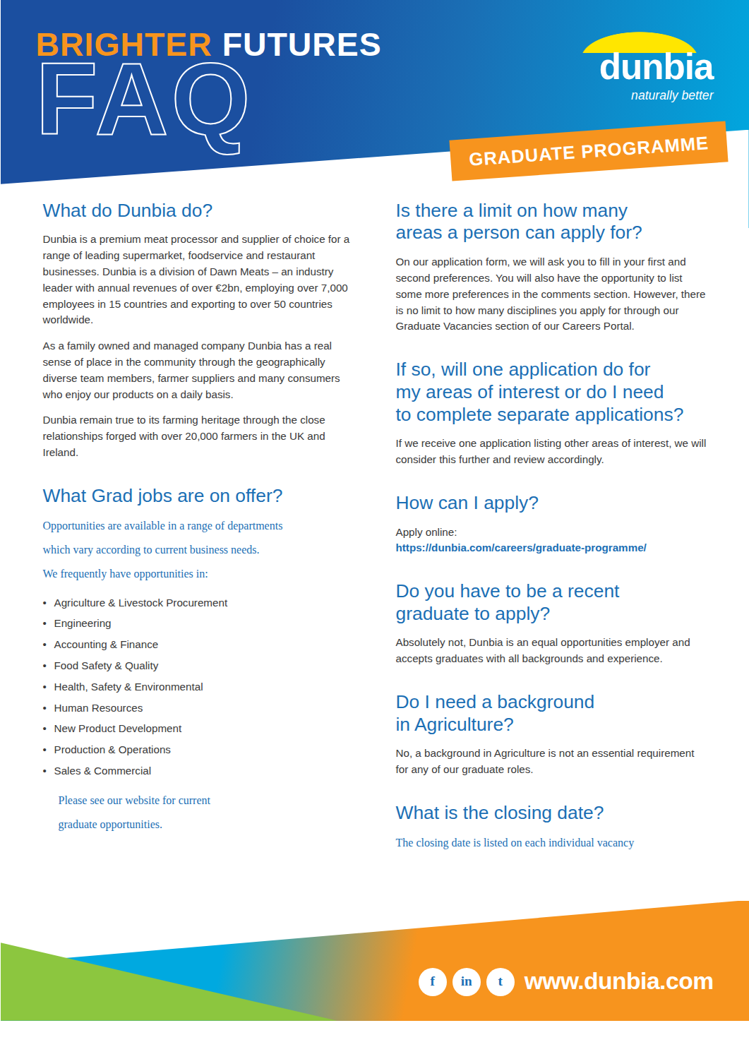dunbia
naturally better
BRIGHTER FUTURES
FAQ
GRADUATE PROGRAMME
What do Dunbia do?
Dunbia is a premium meat processor and supplier of choice for a range of leading supermarket, foodservice and restaurant businesses. Dunbia is a division of Dawn Meats – an industry leader with annual revenues of over €2bn, employing over 7,000 employees in 15 countries and exporting to over 50 countries worldwide.
As a family owned and managed company Dunbia has a real sense of place in the community through the geographically diverse team members, farmer suppliers and many consumers who enjoy our products on a daily basis.
Dunbia remain true to its farming heritage through the close relationships forged with over 20,000 farmers in the UK and Ireland.
What Grad jobs are on offer?
Opportunities are available in a range of departments
which vary according to current business needs.
We frequently have opportunities in:
Agriculture & Livestock Procurement
Engineering
Accounting & Finance
Food Safety & Quality
Health, Safety & Environmental
Human Resources
New Product Development
Production & Operations
Sales & Commercial
Please see our website for current
graduate opportunities.
Is there a limit on how many
areas a person can apply for?
On our application form, we will ask you to fill in your first and second preferences. You will also have the opportunity to list some more preferences in the comments section. However, there is no limit to how many disciplines you apply for through our Graduate Vacancies section of our Careers Portal.
If so, will one application do for
my areas of interest or do I need
to complete separate applications?
If we receive one application listing other areas of interest, we will consider this further and review accordingly.
How can I apply?
Apply online:
https://dunbia.com/careers/graduate-programme/
Do you have to be a recent
graduate to apply?
Absolutely not, Dunbia is an equal opportunities employer and accepts graduates with all backgrounds and experience.
Do I need a background
in Agriculture?
No, a background in Agriculture is not an essential requirement for any of our graduate roles.
What is the closing date?
The closing date is listed on each individual vacancy
f in t
www.dunbia.com